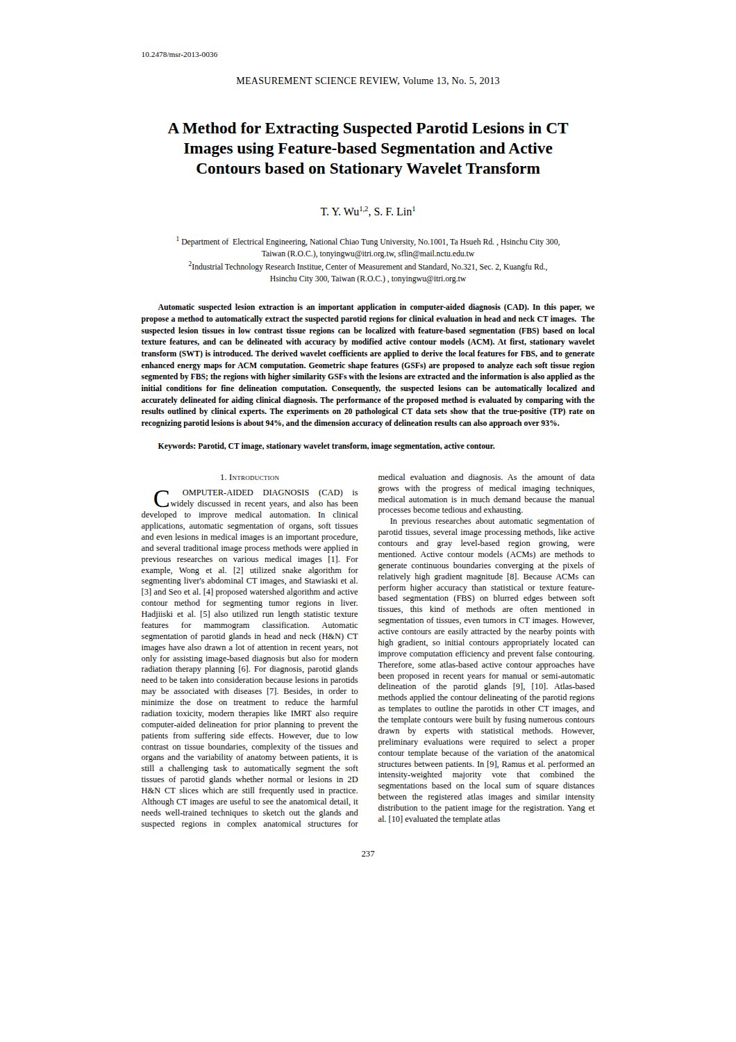10.2478/msr-2013-0036
MEASUREMENT SCIENCE REVIEW, Volume 13, No. 5, 2013
A Method for Extracting Suspected Parotid Lesions in CT Images using Feature-based Segmentation and Active Contours based on Stationary Wavelet Transform
T. Y. Wu1,2, S. F. Lin1
1 Department of Electrical Engineering, National Chiao Tung University, No.1001, Ta Hsueh Rd. , Hsinchu City 300,
Taiwan (R.O.C.), tonyingwu@itri.org.tw, sflin@mail.nctu.edu.tw
2Industrial Technology Research Institue, Center of Measurement and Standard, No.321, Sec. 2, Kuangfu Rd.,
Hsinchu City 300, Taiwan (R.O.C.) , tonyingwu@itri.org.tw
Automatic suspected lesion extraction is an important application in computer-aided diagnosis (CAD). In this paper, we propose a method to automatically extract the suspected parotid regions for clinical evaluation in head and neck CT images. The suspected lesion tissues in low contrast tissue regions can be localized with feature-based segmentation (FBS) based on local texture features, and can be delineated with accuracy by modified active contour models (ACM). At first, stationary wavelet transform (SWT) is introduced. The derived wavelet coefficients are applied to derive the local features for FBS, and to generate enhanced energy maps for ACM computation. Geometric shape features (GSFs) are proposed to analyze each soft tissue region segmented by FBS; the regions with higher similarity GSFs with the lesions are extracted and the information is also applied as the initial conditions for fine delineation computation. Consequently, the suspected lesions can be automatically localized and accurately delineated for aiding clinical diagnosis. The performance of the proposed method is evaluated by comparing with the results outlined by clinical experts. The experiments on 20 pathological CT data sets show that the true-positive (TP) rate on recognizing parotid lesions is about 94%, and the dimension accuracy of delineation results can also approach over 93%.
Keywords: Parotid, CT image, stationary wavelet transform, image segmentation, active contour.
1. Introduction
COMPUTER-AIDED DIAGNOSIS (CAD) is widely discussed in recent years, and also has been developed to improve medical automation. In clinical applications, automatic segmentation of organs, soft tissues and even lesions in medical images is an important procedure, and several traditional image process methods were applied in previous researches on various medical images [1]. For example, Wong et al. [2] utilized snake algorithm for segmenting liver's abdominal CT images, and Stawiaski et al. [3] and Seo et al. [4] proposed watershed algorithm and active contour method for segmenting tumor regions in liver. Hadjiiski et al. [5] also utilized run length statistic texture features for mammogram classification. Automatic segmentation of parotid glands in head and neck (H&N) CT images have also drawn a lot of attention in recent years, not only for assisting image-based diagnosis but also for modern radiation therapy planning [6]. For diagnosis, parotid glands need to be taken into consideration because lesions in parotids may be associated with diseases [7]. Besides, in order to minimize the dose on treatment to reduce the harmful radiation toxicity, modern therapies like IMRT also require computer-aided delineation for prior planning to prevent the patients from suffering side effects. However, due to low contrast on tissue boundaries, complexity of the tissues and organs and the variability of anatomy between patients, it is still a challenging task to automatically segment the soft tissues of parotid glands whether normal or lesions in 2D H&N CT slices which are still frequently used in practice. Although CT images are useful to see the anatomical detail, it needs well-trained techniques to sketch out the glands and suspected regions in complex anatomical structures for medical evaluation and diagnosis. As the amount of data grows with the progress of medical imaging techniques, medical automation is in much demand because the manual processes become tedious and exhausting.
In previous researches about automatic segmentation of parotid tissues, several image processing methods, like active contours and gray level-based region growing, were mentioned. Active contour models (ACMs) are methods to generate continuous boundaries converging at the pixels of relatively high gradient magnitude [8]. Because ACMs can perform higher accuracy than statistical or texture feature-based segmentation (FBS) on blurred edges between soft tissues, this kind of methods are often mentioned in segmentation of tissues, even tumors in CT images. However, active contours are easily attracted by the nearby points with high gradient, so initial contours appropriately located can improve computation efficiency and prevent false contouring. Therefore, some atlas-based active contour approaches have been proposed in recent years for manual or semi-automatic delineation of the parotid glands [9], [10]. Atlas-based methods applied the contour delineating of the parotid regions as templates to outline the parotids in other CT images, and the template contours were built by fusing numerous contours drawn by experts with statistical methods. However, preliminary evaluations were required to select a proper contour template because of the variation of the anatomical structures between patients. In [9], Ramus et al. performed an intensity-weighted majority vote that combined the segmentations based on the local sum of square distances between the registered atlas images and similar intensity distribution to the patient image for the registration. Yang et al. [10] evaluated the template atlas
237